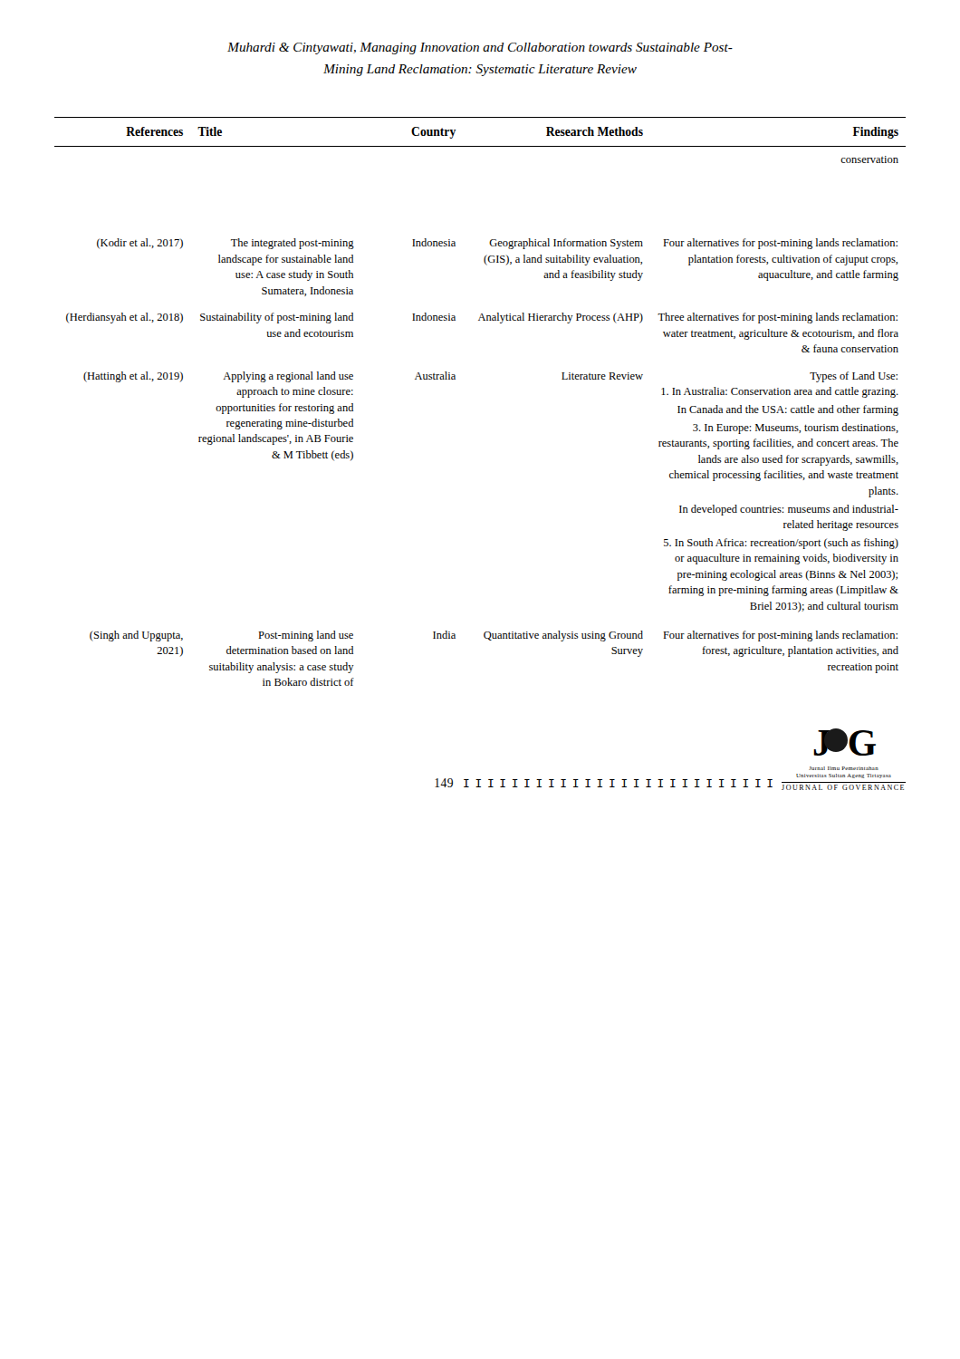Muhardi & Cintyawati, Managing Innovation and Collaboration towards Sustainable Post-
Mining Land Reclamation: Systematic Literature Review
| References | Title | Country | Research Methods | Findings |
| --- | --- | --- | --- | --- |
| | | | | conservation |
| (Kodir et al., 2017) | The integrated post-mining landscape for sustainable land use: A case study in South Sumatera, Indonesia | Indonesia | Geographical Information System (GIS), a land suitability evaluation, and a feasibility study | Four alternatives for post-mining lands reclamation: plantation forests, cultivation of cajuput crops, aquaculture, and cattle farming |
| (Herdiansyah et al., 2018) | Sustainability of post-mining land use and ecotourism | Indonesia | Analytical Hierarchy Process (AHP) | Three alternatives for post-mining lands reclamation: water treatment, agriculture & ecotourism, and flora & fauna conservation |
| (Hattingh et al., 2019) | Applying a regional land use approach to mine closure: opportunities for restoring and regenerating mine-disturbed regional landscapes', in AB Fourie & M Tibbett (eds) | Australia | Literature Review | Types of Land Use: 1. In Australia: Conservation area and cattle grazing. In Canada and the USA: cattle and other farming 3. In Europe: Museums, tourism destinations, restaurants, sporting facilities, and concert areas. The lands are also used for scrapyards, sawmills, chemical processing facilities, and waste treatment plants. In developed countries: museums and industrial-related heritage resources 5. In South Africa: recreation/sport (such as fishing) or aquaculture in remaining voids, biodiversity in pre-mining ecological areas (Binns & Nel 2003); farming in pre-mining farming areas (Limpitlaw & Briel 2013); and cultural tourism |
| (Singh and Upgupta, 2021) | Post-mining land use determination based on land suitability analysis: a case study in Bokaro district of | India | Quantitative analysis using Ground Survey | Four alternatives for post-mining lands reclamation: forest, agriculture, plantation activities, and recreation point |
149 I I I I I I I I I I I I I I I I I I I I I I I I I I
J G
Jurnal Ilmu Pemerintahan
Universitas Sultan Ageng Tirtayasa
JOURNAL OF GOVERNANCE